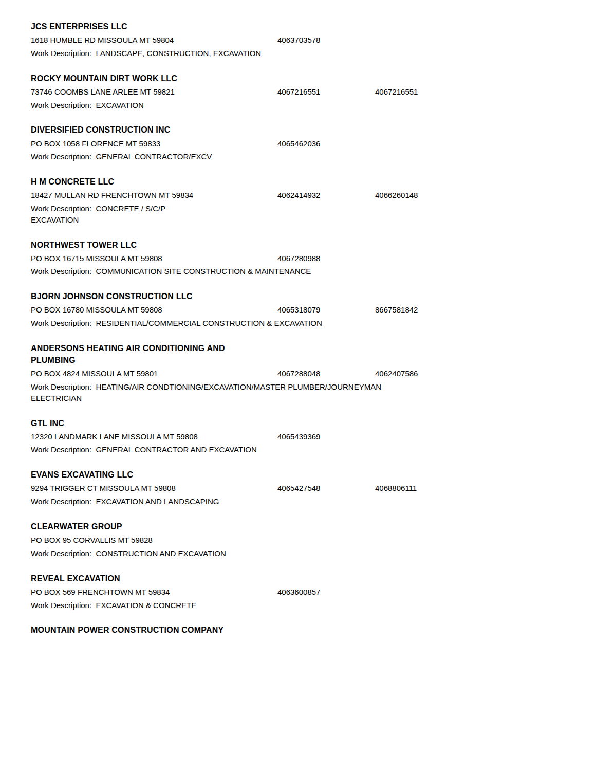JCS ENTERPRISES LLC
1618 HUMBLE RD MISSOULA MT 59804 4063703578
Work Description: LANDSCAPE, CONSTRUCTION, EXCAVATION
ROCKY MOUNTAIN DIRT WORK LLC
73746 COOMBS LANE ARLEE MT 59821 4067216551 4067216551
Work Description: EXCAVATION
DIVERSIFIED CONSTRUCTION INC
PO BOX 1058 FLORENCE MT 59833 4065462036
Work Description: GENERAL CONTRACTOR/EXCV
H M CONCRETE LLC
18427 MULLAN RD FRENCHTOWN MT 59834 4062414932 4066260148
Work Description: CONCRETE / S/C/P
EXCAVATION
NORTHWEST TOWER LLC
PO BOX 16715 MISSOULA MT 59808 4067280988
Work Description: COMMUNICATION SITE CONSTRUCTION & MAINTENANCE
BJORN JOHNSON CONSTRUCTION LLC
PO BOX 16780 MISSOULA MT 59808 4065318079 8667581842
Work Description: RESIDENTIAL/COMMERCIAL CONSTRUCTION & EXCAVATION
ANDERSONS HEATING AIR CONDITIONING AND
PLUMBING
PO BOX 4824 MISSOULA MT 59801 4067288048 4062407586
Work Description: HEATING/AIR CONDTIONING/EXCAVATION/MASTER PLUMBER/JOURNEYMAN
ELECTRICIAN
GTL INC
12320 LANDMARK LANE MISSOULA MT 59808 4065439369
Work Description: GENERAL CONTRACTOR AND EXCAVATION
EVANS EXCAVATING LLC
9294 TRIGGER CT MISSOULA MT 59808 4065427548 4068806111
Work Description: EXCAVATION AND LANDSCAPING
CLEARWATER GROUP
PO BOX 95 CORVALLIS MT 59828
Work Description: CONSTRUCTION AND EXCAVATION
REVEAL EXCAVATION
PO BOX 569 FRENCHTOWN MT 59834 4063600857
Work Description: EXCAVATION & CONCRETE
MOUNTAIN POWER CONSTRUCTION COMPANY